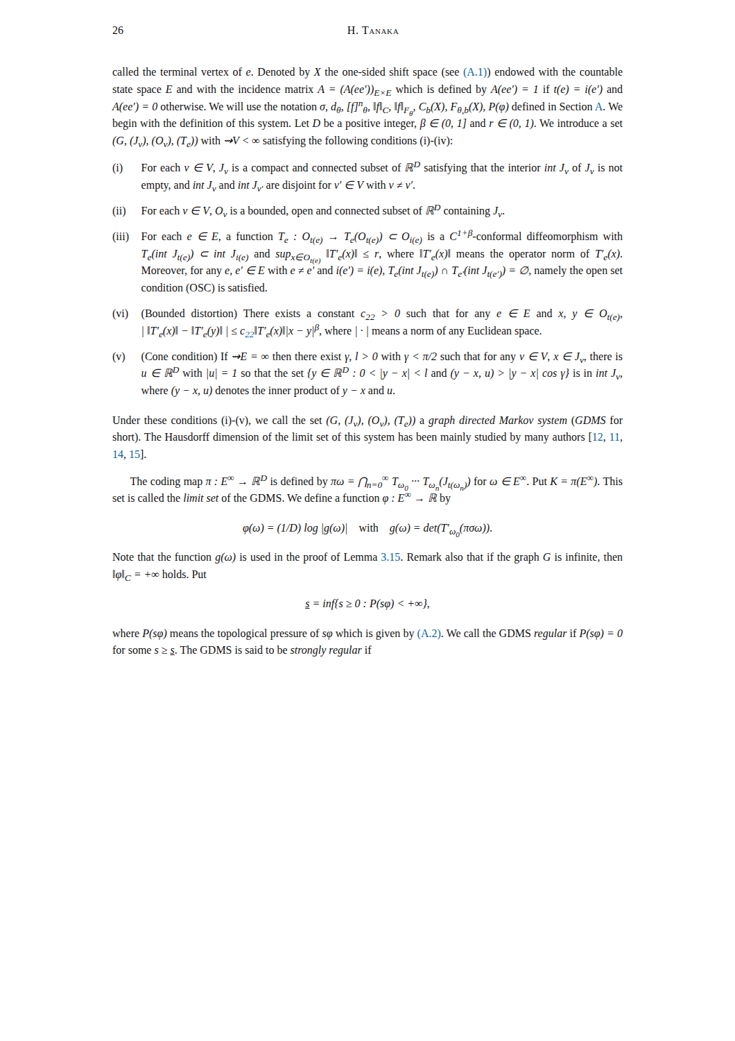26 H. Tanaka
called the terminal vertex of e. Denoted by X the one-sided shift space (see (A.1)) endowed with the countable state space E and with the incidence matrix A = (A(ee′))E×E which is defined by A(ee′) = 1 if t(e) = i(e′) and A(ee′) = 0 otherwise. We will use the notation σ, dθ, [f]nθ, ‖f‖C, ‖f‖Fθ, Cb(X), Fθ,b(X), P(φ) defined in Section A. We begin with the definition of this system. Let D be a positive integer, β ∈ (0, 1] and r ∈ (0, 1). We introduce a set (G, (Jv), (Ov), (Te)) with ⇝V < ∞ satisfying the following conditions (i)-(iv):
(i) For each v ∈ V, Jv is a compact and connected subset of ℝD satisfying that the interior int Jv of Jv is not empty, and int Jv and int Jv′ are disjoint for v′ ∈ V with v ≠ v′.
(ii) For each v ∈ V, Ov is a bounded, open and connected subset of ℝD containing Jv.
(iii) For each e ∈ E, a function Te : Ot(e) → Te(Ot(e)) ⊂ Oi(e) is a C1+β-conformal diffeomorphism with Te(int Jt(e)) ⊂ int Ji(e) and supx∈Ot(e) ‖T′e(x)‖ ≤ r, where ‖T′e(x)‖ means the operator norm of T′e(x). Moreover, for any e, e′ ∈ E with e ≠ e′ and i(e′) = i(e), Te(int Jt(e)) ∩ Te′(int Jt(e′)) = ∅, namely the open set condition (OSC) is satisfied.
(vi) (Bounded distortion) There exists a constant c22 > 0 such that for any e ∈ E and x, y ∈ Ot(e), | ‖T′e(x)‖ − ‖T′e(y)‖ | ≤ c22‖T′e(x)‖|x − y|β, where | · | means a norm of any Euclidean space.
(v) (Cone condition) If ⇝E = ∞ then there exist γ, l > 0 with γ < π/2 such that for any v ∈ V, x ∈ Jv, there is u ∈ ℝD with |u| = 1 so that the set {y ∈ ℝD : 0 < |y − x| < l and (y − x, u) > |y − x| cos γ} is in int Jv, where (y − x, u) denotes the inner product of y − x and u.
Under these conditions (i)-(v), we call the set (G, (Jv), (Ov), (Te)) a graph directed Markov system (GDMS for short). The Hausdorff dimension of the limit set of this system has been mainly studied by many authors [12, 11, 14, 15].
The coding map π : E∞ → ℝD is defined by πω = ⋂n=0∞ Tω0 ··· Tωn(Jt(ωn)) for ω ∈ E∞. Put K = π(E∞). This set is called the limit set of the GDMS. We define a function φ : E∞ → ℝ by
φ(ω) = (1/D) log |g(ω)| with g(ω) = det(T′ω0(πσω)).
Note that the function g(ω) is used in the proof of Lemma 3.15. Remark also that if the graph G is infinite, then ‖φ‖C = +∞ holds. Put
s = inf{s ≥ 0 : P(sφ) < +∞},
where P(sφ) means the topological pressure of sφ which is given by (A.2). We call the GDMS regular if P(sφ) = 0 for some s ≥ s. The GDMS is said to be strongly regular if